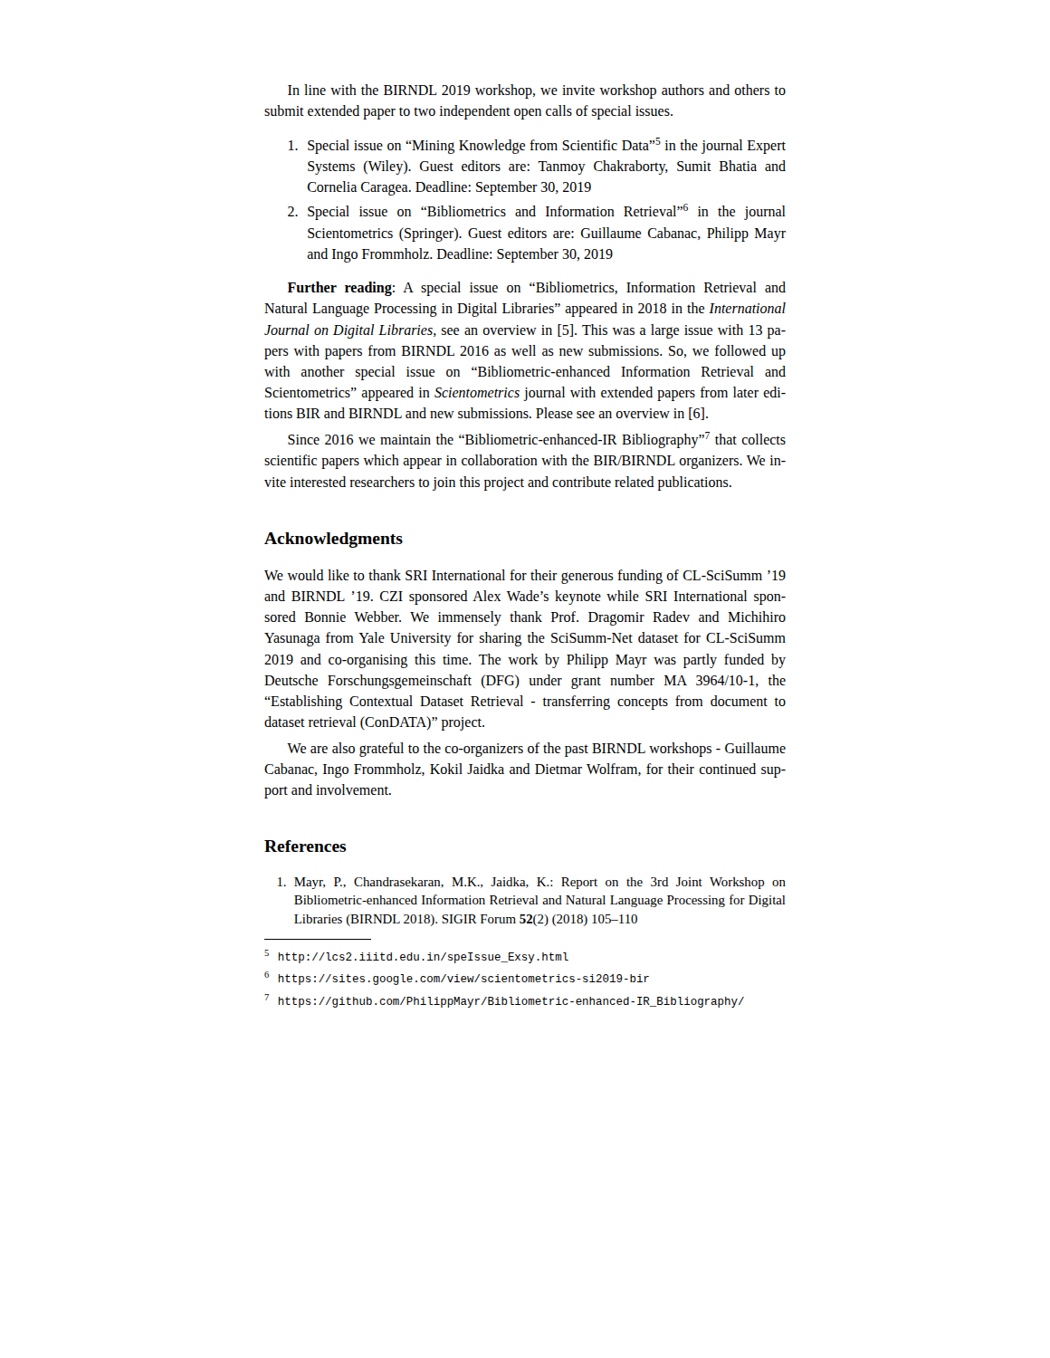In line with the BIRNDL 2019 workshop, we invite workshop authors and others to submit extended paper to two independent open calls of special issues.
Special issue on “Mining Knowledge from Scientific Data”5 in the journal Expert Systems (Wiley). Guest editors are: Tanmoy Chakraborty, Sumit Bhatia and Cornelia Caragea. Deadline: September 30, 2019
Special issue on “Bibliometrics and Information Retrieval”6 in the journal Scientometrics (Springer). Guest editors are: Guillaume Cabanac, Philipp Mayr and Ingo Frommholz. Deadline: September 30, 2019
Further reading: A special issue on “Bibliometrics, Information Retrieval and Natural Language Processing in Digital Libraries” appeared in 2018 in the International Journal on Digital Libraries, see an overview in [5]. This was a large issue with 13 papers with papers from BIRNDL 2016 as well as new submissions. So, we followed up with another special issue on “Bibliometric-enhanced Information Retrieval and Scientometrics” appeared in Scientometrics journal with extended papers from later editions BIR and BIRNDL and new submissions. Please see an overview in [6].
Since 2016 we maintain the “Bibliometric-enhanced-IR Bibliography”7 that collects scientific papers which appear in collaboration with the BIR/BIRNDL organizers. We invite interested researchers to join this project and contribute related publications.
Acknowledgments
We would like to thank SRI International for their generous funding of CL-SciSumm ’19 and BIRNDL ’19. CZI sponsored Alex Wade’s keynote while SRI International sponsored Bonnie Webber. We immensely thank Prof. Dragomir Radev and Michihiro Yasunaga from Yale University for sharing the SciSumm-Net dataset for CL-SciSumm 2019 and co-organising this time. The work by Philipp Mayr was partly funded by Deutsche Forschungsgemeinschaft (DFG) under grant number MA 3964/10-1, the “Establishing Contextual Dataset Retrieval - transferring concepts from document to dataset retrieval (ConDATA)” project.
We are also grateful to the co-organizers of the past BIRNDL workshops - Guillaume Cabanac, Ingo Frommholz, Kokil Jaidka and Dietmar Wolfram, for their continued support and involvement.
References
Mayr, P., Chandrasekaran, M.K., Jaidka, K.: Report on the 3rd Joint Workshop on Bibliometric-enhanced Information Retrieval and Natural Language Processing for Digital Libraries (BIRNDL 2018). SIGIR Forum 52(2) (2018) 105–110
5 http://lcs2.iiitd.edu.in/speIssue_Exsy.html
6 https://sites.google.com/view/scientometrics-si2019-bir
7 https://github.com/PhilippMayr/Bibliometric-enhanced-IR_Bibliography/